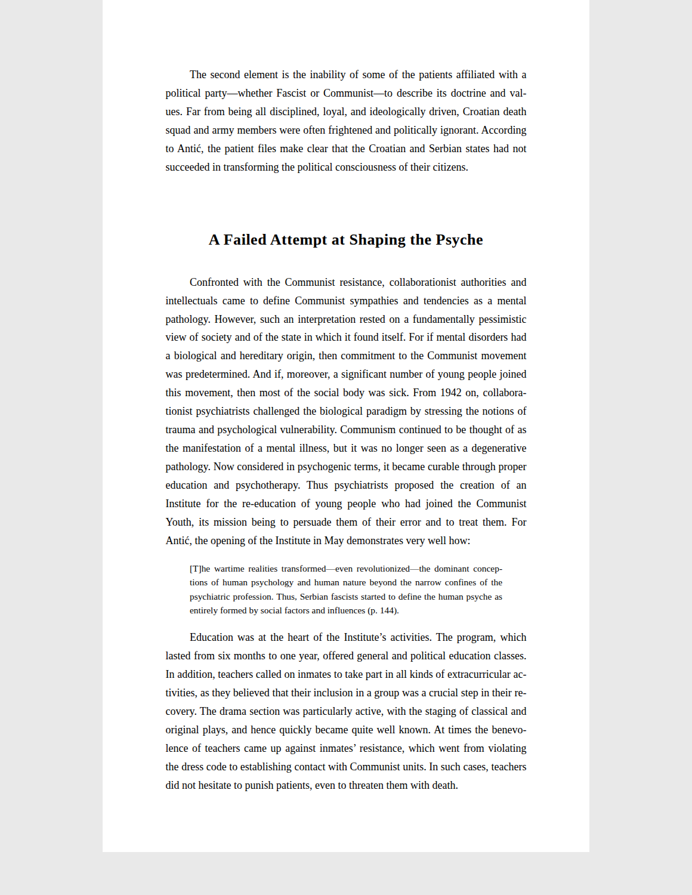The second element is the inability of some of the patients affiliated with a political party—whether Fascist or Communist—to describe its doctrine and values. Far from being all disciplined, loyal, and ideologically driven, Croatian death squad and army members were often frightened and politically ignorant. According to Antić, the patient files make clear that the Croatian and Serbian states had not succeeded in transforming the political consciousness of their citizens.
A Failed Attempt at Shaping the Psyche
Confronted with the Communist resistance, collaborationist authorities and intellectuals came to define Communist sympathies and tendencies as a mental pathology. However, such an interpretation rested on a fundamentally pessimistic view of society and of the state in which it found itself. For if mental disorders had a biological and hereditary origin, then commitment to the Communist movement was predetermined. And if, moreover, a significant number of young people joined this movement, then most of the social body was sick. From 1942 on, collaborationist psychiatrists challenged the biological paradigm by stressing the notions of trauma and psychological vulnerability. Communism continued to be thought of as the manifestation of a mental illness, but it was no longer seen as a degenerative pathology. Now considered in psychogenic terms, it became curable through proper education and psychotherapy. Thus psychiatrists proposed the creation of an Institute for the re-education of young people who had joined the Communist Youth, its mission being to persuade them of their error and to treat them. For Antić, the opening of the Institute in May demonstrates very well how:
[T]he wartime realities transformed—even revolutionized—the dominant conceptions of human psychology and human nature beyond the narrow confines of the psychiatric profession. Thus, Serbian fascists started to define the human psyche as entirely formed by social factors and influences (p. 144).
Education was at the heart of the Institute’s activities. The program, which lasted from six months to one year, offered general and political education classes. In addition, teachers called on inmates to take part in all kinds of extracurricular activities, as they believed that their inclusion in a group was a crucial step in their recovery. The drama section was particularly active, with the staging of classical and original plays, and hence quickly became quite well known. At times the benevolence of teachers came up against inmates’ resistance, which went from violating the dress code to establishing contact with Communist units. In such cases, teachers did not hesitate to punish patients, even to threaten them with death.